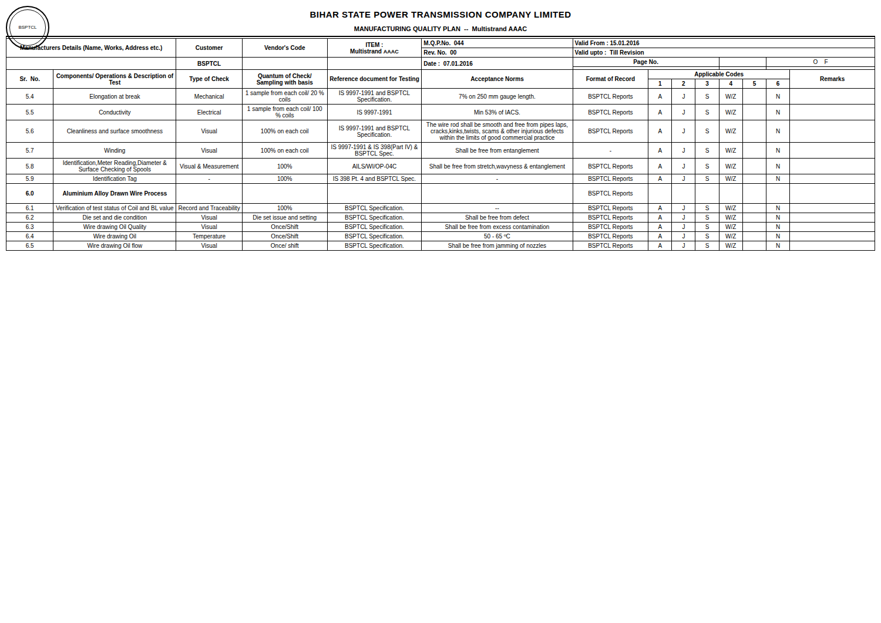BSPTCL
BIHAR STATE POWER TRANSMISSION COMPANY LIMITED
MANUFACTURING QUALITY PLAN -- Multistrand AAAC
| Manufacturers Details (Name, Works, Address etc.) | Customer | Vendor's Code | ITEM : Multistrand AAAC | M.Q.P.No. 044 | Valid From : 15.01.2016 |
| Rev. No. 00 | Valid upto : Till Revision |
| | BSPTCL | | | Date : 07.01.2016 | Page No. | | O F |
| Sr. No. | Components/ Operations & Description of Test | Type of Check | Quantum of Check/ Sampling with basis | Reference document for Testing | Acceptance Norms | Format of Record | Applicable Codes | Remarks |
| 1 | 2 | 3 | 4 | 5 | 6 |
| 5.4 | Elongation at break | Mechanical | 1 sample from each coil/ 20 % coils | IS 9997-1991 and BSPTCL Specification. | 7% on 250 mm gauge length. | BSPTCL Reports | A | J | S | W/Z | | N | |
| 5.5 | Conductivity | Electrical | 1 sample from each coil/ 100 % coils | IS 9997-1991 | Min 53% of IACS. | BSPTCL Reports | A | J | S | W/Z | | N | |
| 5.6 | Cleanliness and surface smoothness | Visual | 100% on each coil | IS 9997-1991 and BSPTCL Specification. | The wire rod shall be smooth and free from pipes laps, cracks,kinks,twists, scams & other injurious defects within the limits of good commercial practice | BSPTCL Reports | A | J | S | W/Z | | N | |
| 5.7 | Winding | Visual | 100% on each coil | IS 9997-1991 & IS 398(Part IV) & BSPTCL Spec. | Shall be free from entanglement | - | A | J | S | W/Z | | N | |
| 5.8 | Identification,Meter Reading,Diameter & Surface Checking of Spools | Visual & Measurement | 100% | AILS/WI/OP-04C | Shall be free from stretch,wavyness & entanglement | BSPTCL Reports | A | J | S | W/Z | | N | |
| 5.9 | Identification Tag | - | 100% | IS 398 Pt. 4 and BSPTCL Spec. | - | BSPTCL Reports | A | J | S | W/Z | | N | |
| 6.0 | Aluminium Alloy Drawn Wire Process | | | | | BSPTCL Reports | | | | | | | |
| 6.1 | Verification of test status of Coil and BL value | Record and Traceability | 100% | BSPTCL Specification. | -- | BSPTCL Reports | A | J | S | W/Z | | N | |
| 6.2 | Die set and die condition | Visual | Die set issue and setting | BSPTCL Specification. | Shall be free from defect | BSPTCL Reports | A | J | S | W/Z | | N | |
| 6.3 | Wire drawing Oil Quality | Visual | Once/Shift | BSPTCL Specification. | Shall be free from excess contamination | BSPTCL Reports | A | J | S | W/Z | | N | |
| 6.4 | Wire drawing Oil | Temperature | Once/Shift | BSPTCL Specification. | 50 - 65 ºC | BSPTCL Reports | A | J | S | W/Z | | N | |
| 6.5 | Wire drawing Oil flow | Visual | Once/ shift | BSPTCL Specification. | Shall be free from jamming of nozzles | BSPTCL Reports | A | J | S | W/Z | | N | |